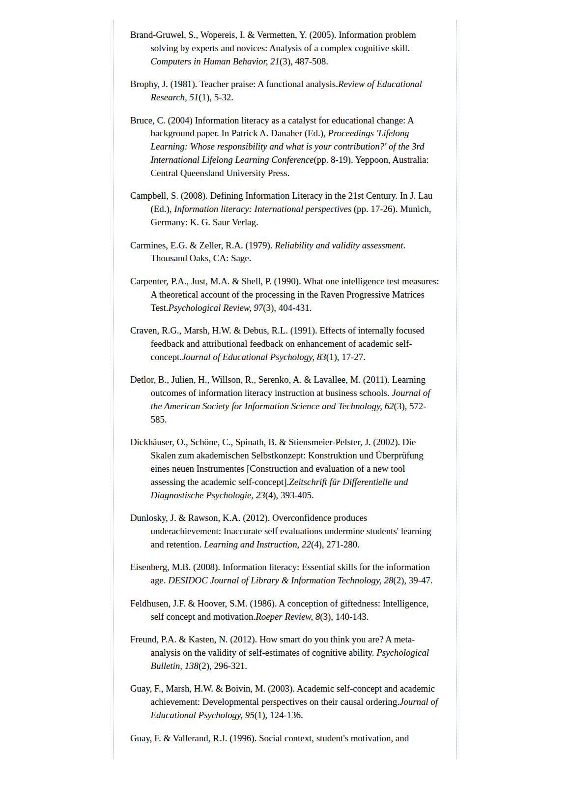Brand-Gruwel, S., Wopereis, I. & Vermetten, Y. (2005). Information problem solving by experts and novices: Analysis of a complex cognitive skill. Computers in Human Behavior, 21(3), 487-508.
Brophy, J. (1981). Teacher praise: A functional analysis.Review of Educational Research, 51(1), 5-32.
Bruce, C. (2004) Information literacy as a catalyst for educational change: A background paper. In Patrick A. Danaher (Ed.), Proceedings 'Lifelong Learning: Whose responsibility and what is your contribution?' of the 3rd International Lifelong Learning Conference(pp. 8-19). Yeppoon, Australia: Central Queensland University Press.
Campbell, S. (2008). Defining Information Literacy in the 21st Century. In J. Lau (Ed.), Information literacy: International perspectives (pp. 17-26). Munich, Germany: K. G. Saur Verlag.
Carmines, E.G. & Zeller, R.A. (1979). Reliability and validity assessment. Thousand Oaks, CA: Sage.
Carpenter, P.A., Just, M.A. & Shell, P. (1990). What one intelligence test measures: A theoretical account of the processing in the Raven Progressive Matrices Test.Psychological Review, 97(3), 404-431.
Craven, R.G., Marsh, H.W. & Debus, R.L. (1991). Effects of internally focused feedback and attributional feedback on enhancement of academic self-concept.Journal of Educational Psychology, 83(1), 17-27.
Detlor, B., Julien, H., Willson, R., Serenko, A. & Lavallee, M. (2011). Learning outcomes of information literacy instruction at business schools. Journal of the American Society for Information Science and Technology, 62(3), 572-585.
Dickhäuser, O., Schöne, C., Spinath, B. & Stiensmeier-Pelster, J. (2002). Die Skalen zum akademischen Selbstkonzept: Konstruktion und Überprüfung eines neuen Instrumentes [Construction and evaluation of a new tool assessing the academic self-concept].Zeitschrift für Differentielle und Diagnostische Psychologie, 23(4), 393-405.
Dunlosky, J. & Rawson, K.A. (2012). Overconfidence produces underachievement: Inaccurate self evaluations undermine students' learning and retention. Learning and Instruction, 22(4), 271-280.
Eisenberg, M.B. (2008). Information literacy: Essential skills for the information age. DESIDOC Journal of Library & Information Technology, 28(2), 39-47.
Feldhusen, J.F. & Hoover, S.M. (1986). A conception of giftedness: Intelligence, self concept and motivation.Roeper Review, 8(3), 140-143.
Freund, P.A. & Kasten, N. (2012). How smart do you think you are? A meta-analysis on the validity of self-estimates of cognitive ability. Psychological Bulletin, 138(2), 296-321.
Guay, F., Marsh, H.W. & Boivin, M. (2003). Academic self-concept and academic achievement: Developmental perspectives on their causal ordering.Journal of Educational Psychology, 95(1), 124-136.
Guay, F. & Vallerand, R.J. (1996). Social context, student's motivation, and